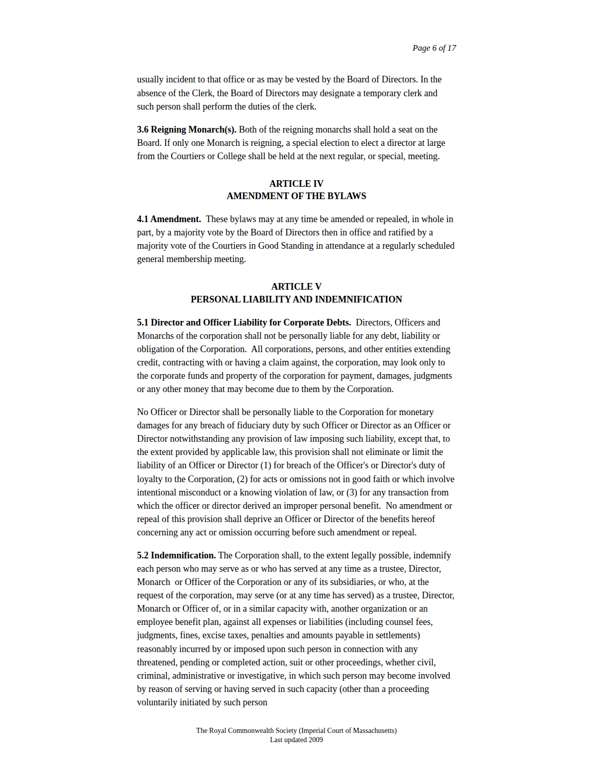Page 6 of 17
usually incident to that office or as may be vested by the Board of Directors. In the absence of the Clerk, the Board of Directors may designate a temporary clerk and such person shall perform the duties of the clerk.
3.6 Reigning Monarch(s). Both of the reigning monarchs shall hold a seat on the Board. If only one Monarch is reigning, a special election to elect a director at large from the Courtiers or College shall be held at the next regular, or special, meeting.
ARTICLE IV AMENDMENT OF THE BYLAWS
4.1 Amendment. These bylaws may at any time be amended or repealed, in whole in part, by a majority vote by the Board of Directors then in office and ratified by a majority vote of the Courtiers in Good Standing in attendance at a regularly scheduled general membership meeting.
ARTICLE V PERSONAL LIABILITY AND INDEMNIFICATION
5.1 Director and Officer Liability for Corporate Debts. Directors, Officers and Monarchs of the corporation shall not be personally liable for any debt, liability or obligation of the Corporation. All corporations, persons, and other entities extending credit, contracting with or having a claim against, the corporation, may look only to the corporate funds and property of the corporation for payment, damages, judgments or any other money that may become due to them by the Corporation.
No Officer or Director shall be personally liable to the Corporation for monetary damages for any breach of fiduciary duty by such Officer or Director as an Officer or Director notwithstanding any provision of law imposing such liability, except that, to the extent provided by applicable law, this provision shall not eliminate or limit the liability of an Officer or Director (1) for breach of the Officer's or Director's duty of loyalty to the Corporation, (2) for acts or omissions not in good faith or which involve intentional misconduct or a knowing violation of law, or (3) for any transaction from which the officer or director derived an improper personal benefit. No amendment or repeal of this provision shall deprive an Officer or Director of the benefits hereof concerning any act or omission occurring before such amendment or repeal.
5.2 Indemnification. The Corporation shall, to the extent legally possible, indemnify each person who may serve as or who has served at any time as a trustee, Director, Monarch or Officer of the Corporation or any of its subsidiaries, or who, at the request of the corporation, may serve (or at any time has served) as a trustee, Director, Monarch or Officer of, or in a similar capacity with, another organization or an employee benefit plan, against all expenses or liabilities (including counsel fees, judgments, fines, excise taxes, penalties and amounts payable in settlements) reasonably incurred by or imposed upon such person in connection with any threatened, pending or completed action, suit or other proceedings, whether civil, criminal, administrative or investigative, in which such person may become involved by reason of serving or having served in such capacity (other than a proceeding voluntarily initiated by such person
The Royal Commonwealth Society (Imperial Court of Massachusetts)
Last updated 2009